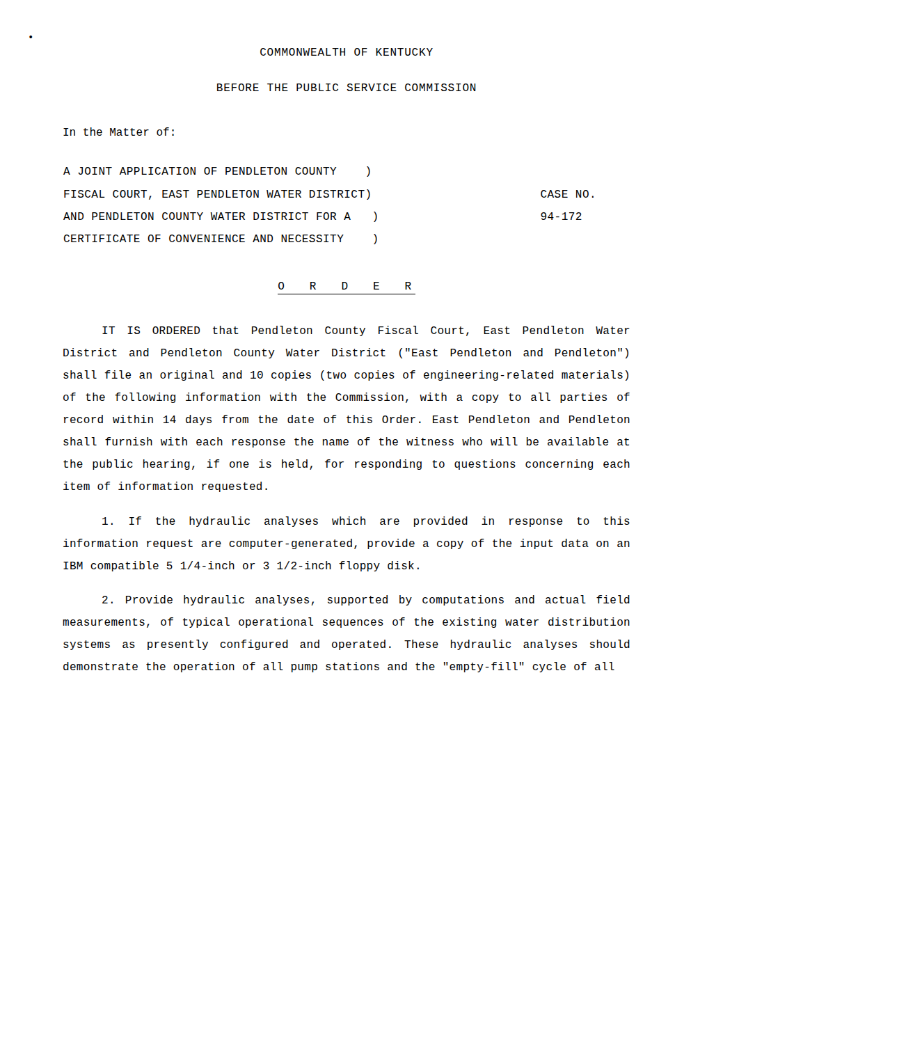•
COMMONWEALTH OF KENTUCKY
BEFORE THE PUBLIC SERVICE COMMISSION
In the Matter of:
| A JOINT APPLICATION OF PENDLETON COUNTY ) | |
| FISCAL COURT, EAST PENDLETON WATER DISTRICT) | CASE NO. |
| AND PENDLETON COUNTY WATER DISTRICT FOR A ) | 94-172 |
| CERTIFICATE OF CONVENIENCE AND NECESSITY ) | |
O R D E R
IT IS ORDERED that Pendleton County Fiscal Court, East Pendleton Water District and Pendleton County Water District ("East Pendleton and Pendleton") shall file an original and 10 copies (two copies of engineering-related materials) of the following information with the Commission, with a copy to all parties of record within 14 days from the date of this Order. East Pendleton and Pendleton shall furnish with each response the name of the witness who will be available at the public hearing, if one is held, for responding to questions concerning each item of information requested.
1. If the hydraulic analyses which are provided in response to this information request are computer-generated, provide a copy of the input data on an IBM compatible 5 1/4-inch or 3 1/2-inch floppy disk.
2. Provide hydraulic analyses, supported by computations and actual field measurements, of typical operational sequences of the existing water distribution systems as presently configured and operated. These hydraulic analyses should demonstrate the operation of all pump stations and the "empty-fill" cycle of all